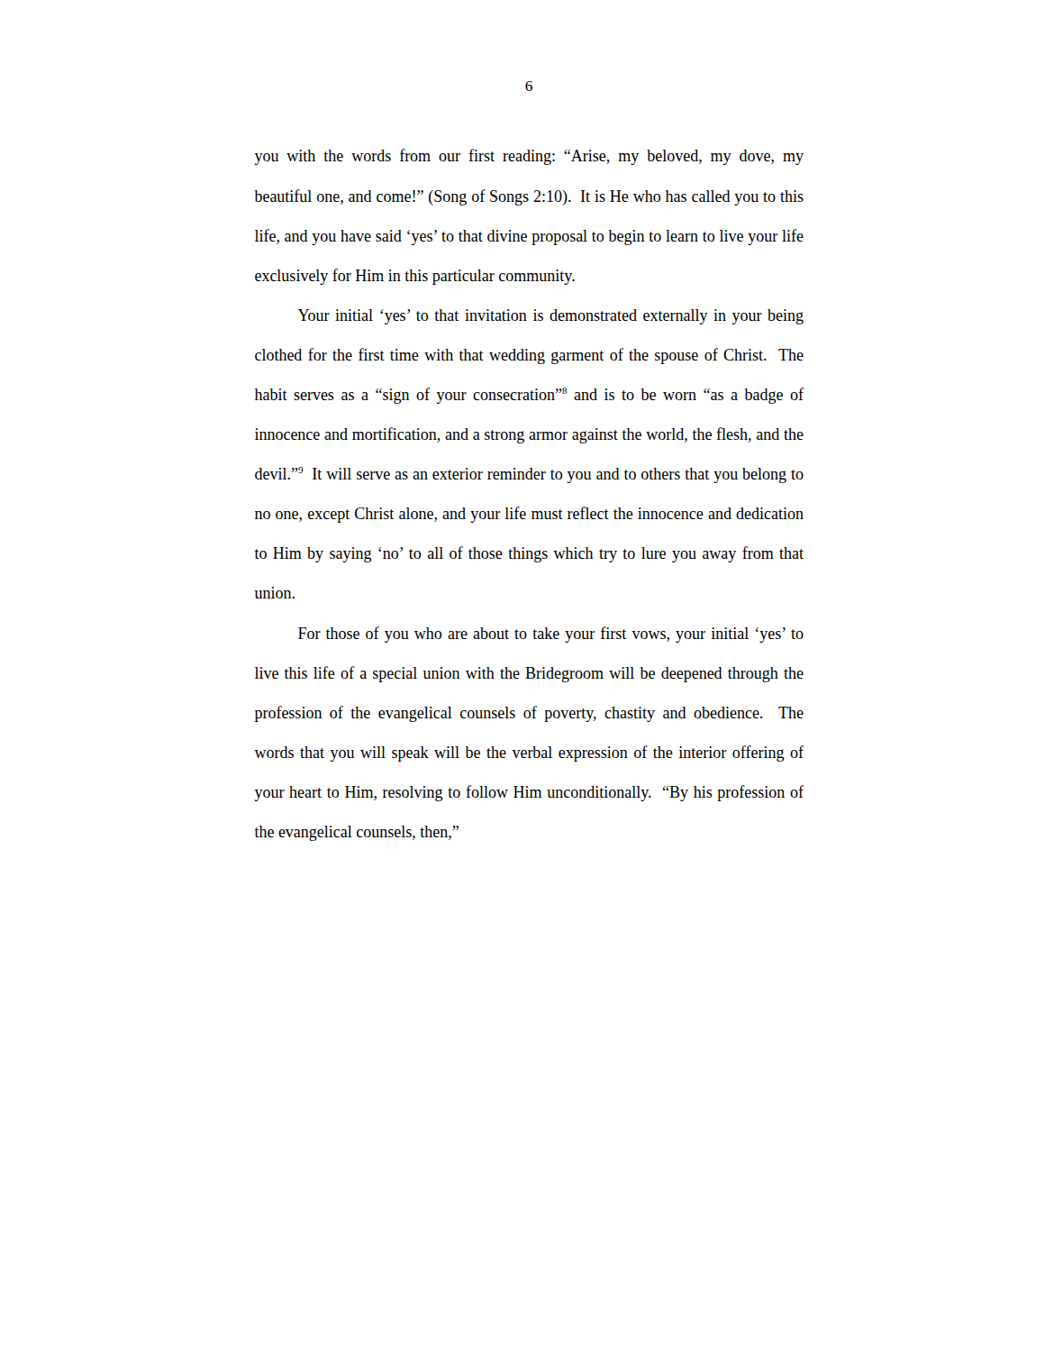6
you with the words from our first reading: “Arise, my beloved, my dove, my beautiful one, and come!” (Song of Songs 2:10). It is He who has called you to this life, and you have said ‘yes’ to that divine proposal to begin to learn to live your life exclusively for Him in this particular community.
Your initial ‘yes’ to that invitation is demonstrated externally in your being clothed for the first time with that wedding garment of the spouse of Christ. The habit serves as a “sign of your consecration”8 and is to be worn “as a badge of innocence and mortification, and a strong armor against the world, the flesh, and the devil.”9 It will serve as an exterior reminder to you and to others that you belong to no one, except Christ alone, and your life must reflect the innocence and dedication to Him by saying ‘no’ to all of those things which try to lure you away from that union.
For those of you who are about to take your first vows, your initial ‘yes’ to live this life of a special union with the Bridegroom will be deepened through the profession of the evangelical counsels of poverty, chastity and obedience. The words that you will speak will be the verbal expression of the interior offering of your heart to Him, resolving to follow Him unconditionally. “By his profession of the evangelical counsels, then,”